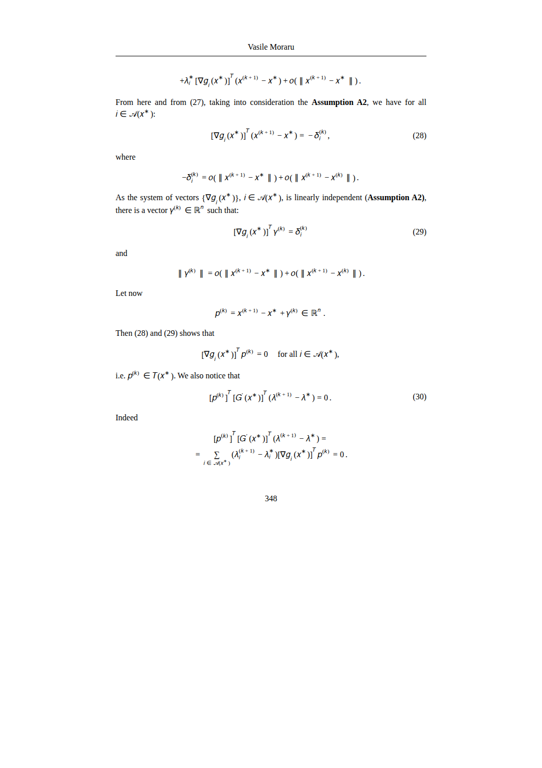Vasile Moraru
+ λi∗ [∇gi(x∗)] T ( x(k+1) − x∗ ) + o ( ∥ x(k+1) − x∗ ∥ ) .
From here and from (27), taking into consideration the Assumption A2, we have for all i∈𝒜(x∗):
[∇gi(x∗)] T ( x(k+1) − x∗ ) = − δi(k) ,
(28)
where
− δi(k) = o ( ∥ x(k+1) − x∗ ∥ ) + o ( ∥ x(k+1) − x(k) ∥ ) .
As the system of vectors {∇gi(x∗)}, i∈𝒜(x∗), is linearly independent (Assumption A2), there is a vector γ(k)∈ℝn such that:
[∇gi(x∗)] T γ(k) = δi(k)
(29)
and
∥ γ(k) ∥ = o ( ∥ x(k+1) − x∗ ∥ ) + o ( ∥ x(k+1) − x(k) ∥ ) .
Let now
p(k) = x(k+1) − x∗ + γ(k) ∈ ℝn .
Then (28) and (29) shows that
[∇gi(x∗)] T p(k) = 0 for all i ∈ 𝒜 (x∗) ,
i.e. p(k)∈T(x∗). We also notice that
[p(k)] T [G′(x∗)] T ( λ(k+1) − λ∗ ) = 0 .
(30)
Indeed
[p(k)] T [G′(x∗)] T ( λ(k+1) − λ∗ ) =
= ∑ i∈𝒜(x∗) ( λi(k+1) − λi∗ ) [∇gi(x∗)] T p(k) = 0 .
348